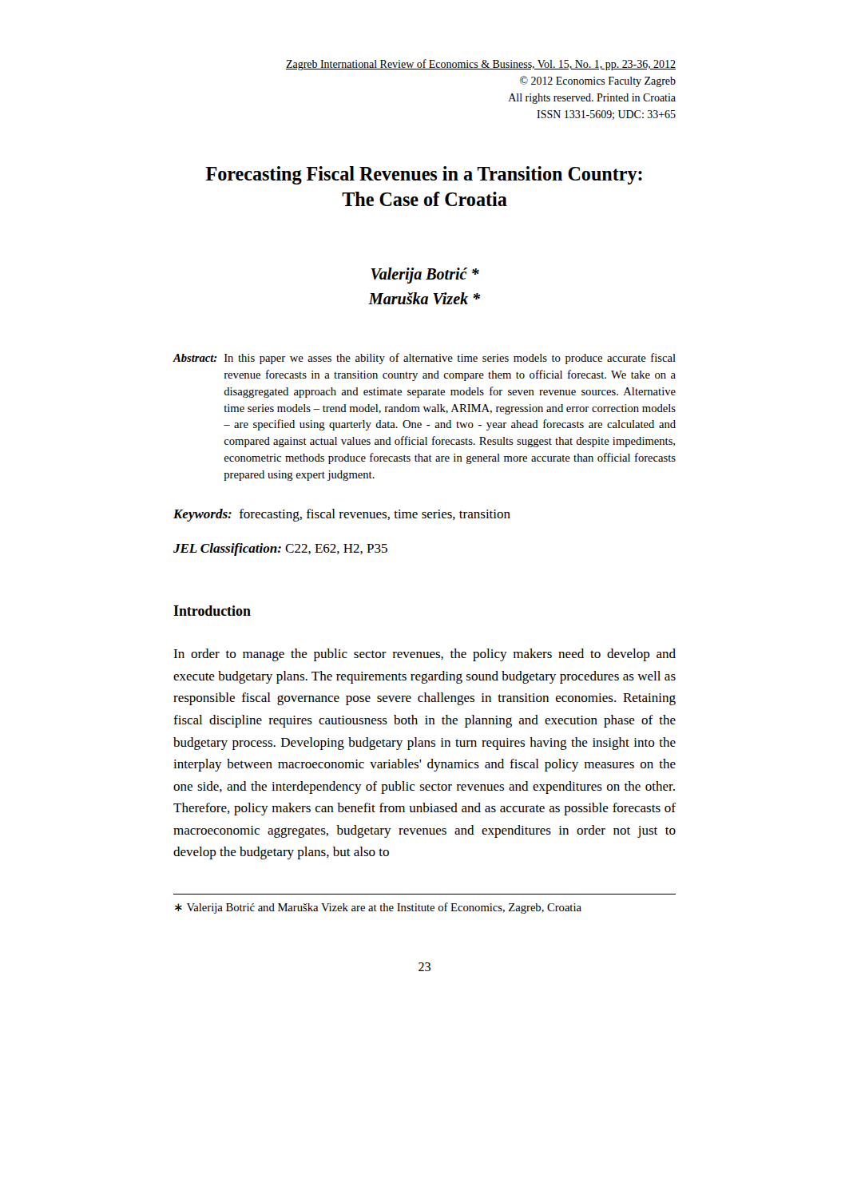Zagreb International Review of Economics & Business, Vol. 15, No. 1, pp. 23-36, 2012
© 2012 Economics Faculty Zagreb
All rights reserved. Printed in Croatia
ISSN 1331-5609; UDC: 33+65
Forecasting Fiscal Revenues in a Transition Country:
The Case of Croatia
Valerija Botrić *
Maruška Vizek *
Abstract:
In this paper we asses the ability of alternative time series models to produce accurate fiscal revenue forecasts in a transition country and compare them to official forecast. We take on a disaggregated approach and estimate separate models for seven revenue sources. Alternative time series models – trend model, random walk, ARIMA, regression and error correction models – are specified using quarterly data. One - and two - year ahead forecasts are calculated and compared against actual values and official forecasts. Results suggest that despite impediments, econometric methods produce forecasts that are in general more accurate than official forecasts prepared using expert judgment.
Keywords: forecasting, fiscal revenues, time series, transition
JEL Classification: C22, E62, H2, P35
Introduction
In order to manage the public sector revenues, the policy makers need to develop and execute budgetary plans. The requirements regarding sound budgetary procedures as well as responsible fiscal governance pose severe challenges in transition economies. Retaining fiscal discipline requires cautiousness both in the planning and execution phase of the budgetary process. Developing budgetary plans in turn requires having the insight into the interplay between macroeconomic variables' dynamics and fiscal policy measures on the one side, and the interdependency of public sector revenues and expenditures on the other. Therefore, policy makers can benefit from unbiased and as accurate as possible forecasts of macroeconomic aggregates, budgetary revenues and expenditures in order not just to develop the budgetary plans, but also to
∗ Valerija Botrić and Maruška Vizek are at the Institute of Economics, Zagreb, Croatia
23